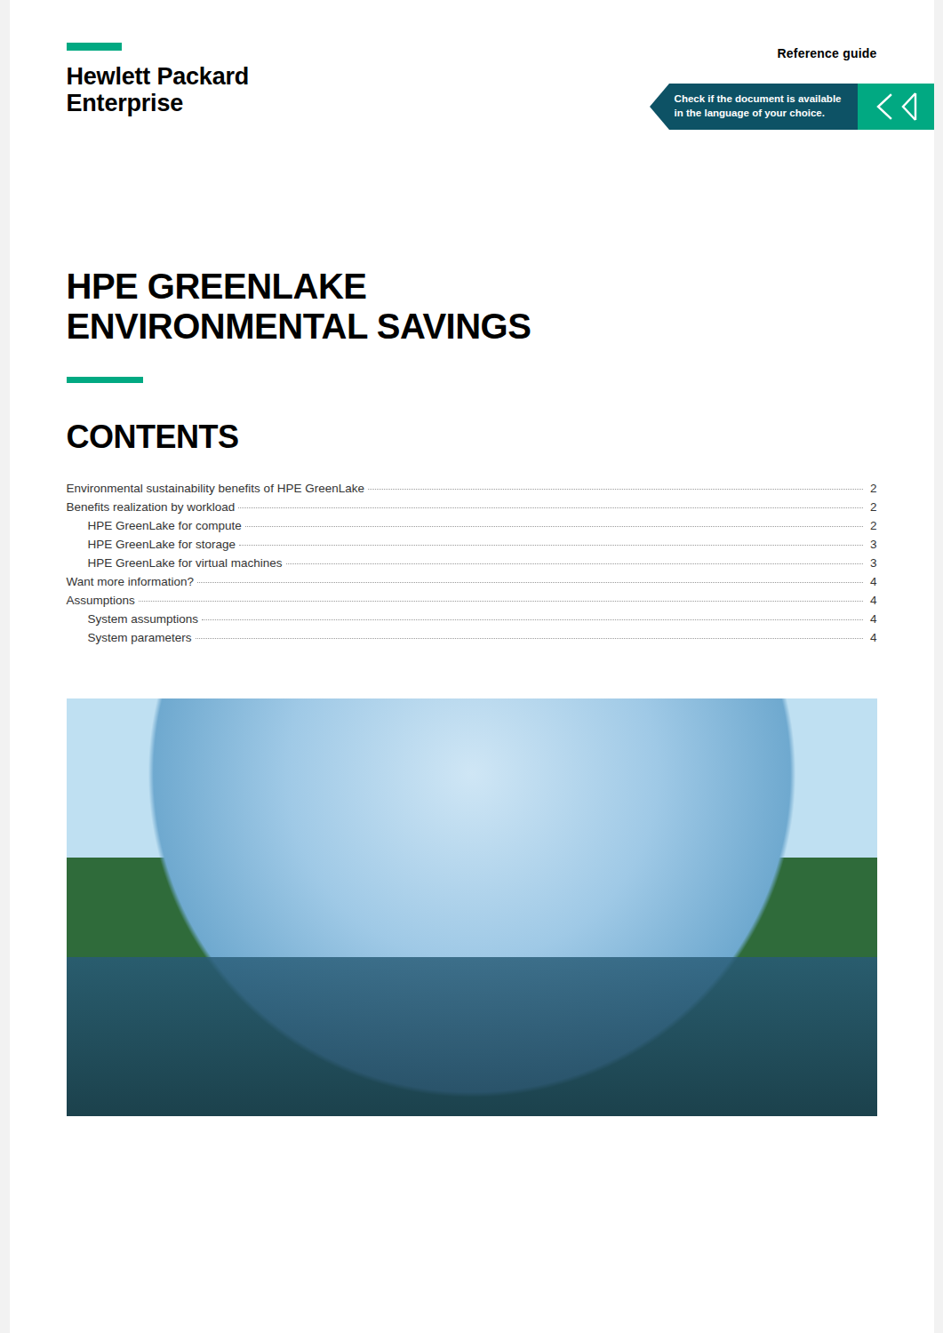Hewlett Packard
Enterprise
Reference guide
Check if the document is available
in the language of your choice.
HPE GreenLake
Environmental Savings
Contents
Environmental sustainability benefits of HPE GreenLake 2
Benefits realization by workload 2
HPE GreenLake for compute 2
HPE GreenLake for storage 3
HPE GreenLake for virtual machines 3
Want more information? 4
Assumptions 4
System assumptions 4
System parameters 4